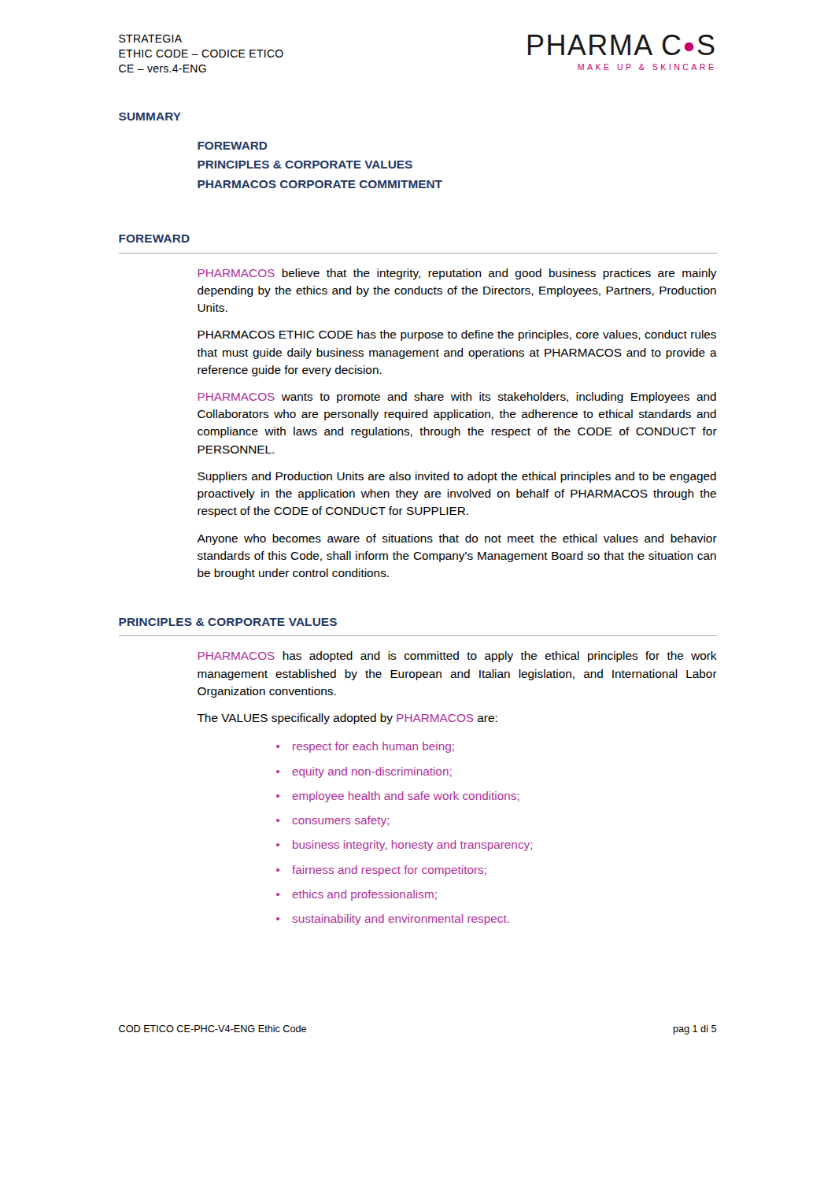STRATEGIA
ETHIC CODE – CODICE ETICO
CE – vers.4-ENG
PHARMA C●S
MAKE UP & SKINCARE
SUMMARY
FOREWARD
PRINCIPLES & CORPORATE VALUES
PHARMACOS CORPORATE COMMITMENT
FOREWARD
PHARMACOS believe that the integrity, reputation and good business practices are mainly depending by the ethics and by the conducts of the Directors, Employees, Partners, Production Units.
PHARMACOS ETHIC CODE has the purpose to define the principles, core values, conduct rules that must guide daily business management and operations at PHARMACOS and to provide a reference guide for every decision.
PHARMACOS wants to promote and share with its stakeholders, including Employees and Collaborators who are personally required application, the adherence to ethical standards and compliance with laws and regulations, through the respect of the CODE of CONDUCT for PERSONNEL.
Suppliers and Production Units are also invited to adopt the ethical principles and to be engaged proactively in the application when they are involved on behalf of PHARMACOS through the respect of the CODE of CONDUCT for SUPPLIER.
Anyone who becomes aware of situations that do not meet the ethical values and behavior standards of this Code, shall inform the Company's Management Board so that the situation can be brought under control conditions.
PRINCIPLES & CORPORATE VALUES
PHARMACOS has adopted and is committed to apply the ethical principles for the work management established by the European and Italian legislation, and International Labor Organization conventions.
The VALUES specifically adopted by PHARMACOS are:
respect for each human being;
equity and non-discrimination;
employee health and safe work conditions;
consumers safety;
business integrity, honesty and transparency;
fairness and respect for competitors;
ethics and professionalism;
sustainability and environmental respect.
COD ETICO CE-PHC-V4-ENG Ethic Code pag 1 di 5